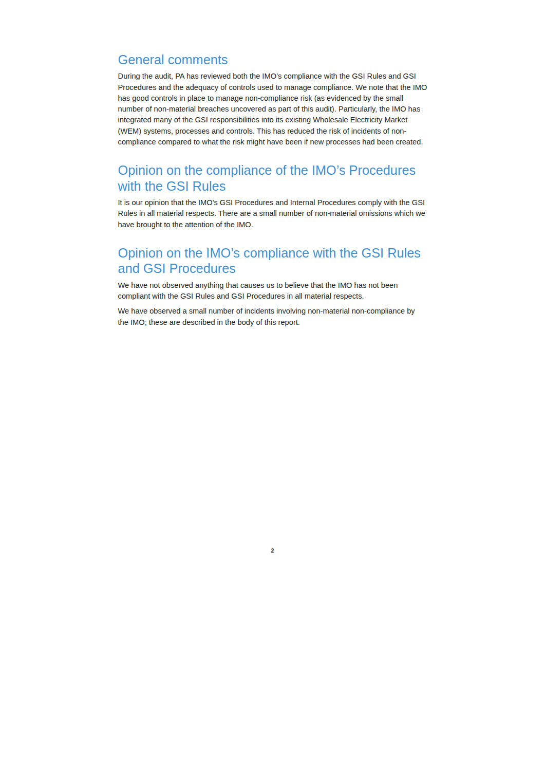General comments
During the audit, PA has reviewed both the IMO’s compliance with the GSI Rules and GSI Procedures and the adequacy of controls used to manage compliance. We note that the IMO has good controls in place to manage non-compliance risk (as evidenced by the small number of non-material breaches uncovered as part of this audit). Particularly, the IMO has integrated many of the GSI responsibilities into its existing Wholesale Electricity Market (WEM) systems, processes and controls. This has reduced the risk of incidents of non-compliance compared to what the risk might have been if new processes had been created.
Opinion on the compliance of the IMO’s Procedures with the GSI Rules
It is our opinion that the IMO's GSI Procedures and Internal Procedures comply with the GSI Rules in all material respects. There are a small number of non-material omissions which we have brought to the attention of the IMO.
Opinion on the IMO’s compliance with the GSI Rules and GSI Procedures
We have not observed anything that causes us to believe that the IMO has not been compliant with the GSI Rules and GSI Procedures in all material respects.
We have observed a small number of incidents involving non-material non-compliance by the IMO; these are described in the body of this report.
2